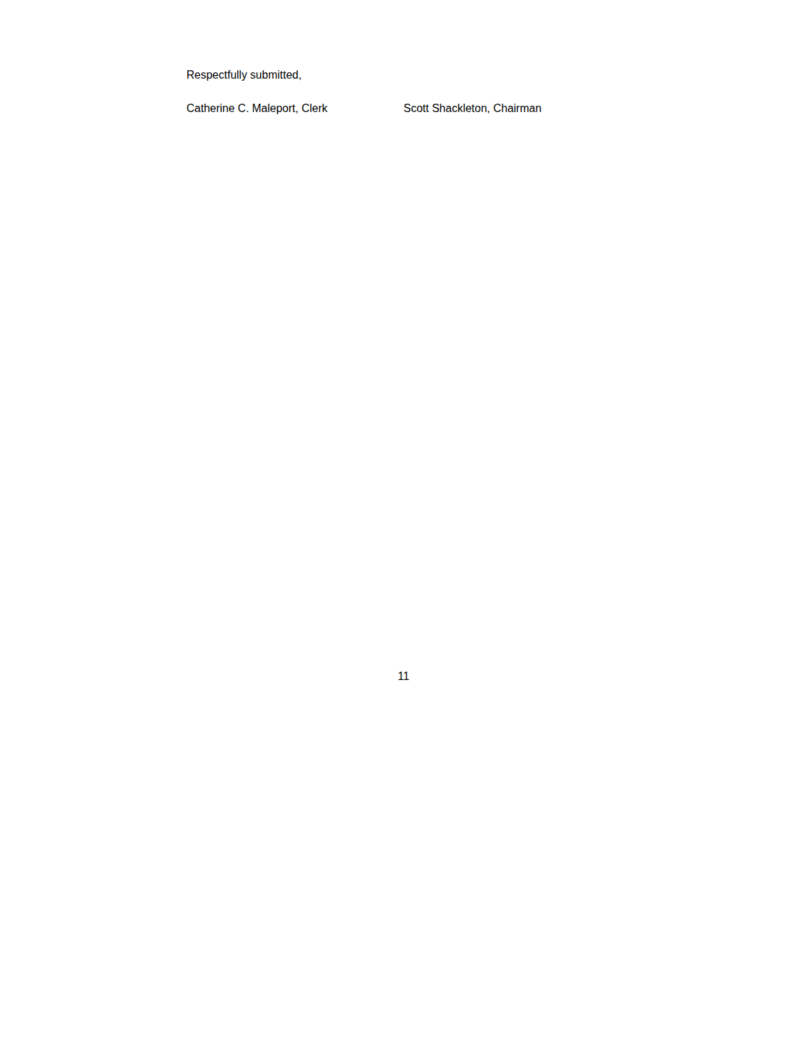Respectfully submitted,
Catherine C. Maleport, Clerk
Scott Shackleton, Chairman
11